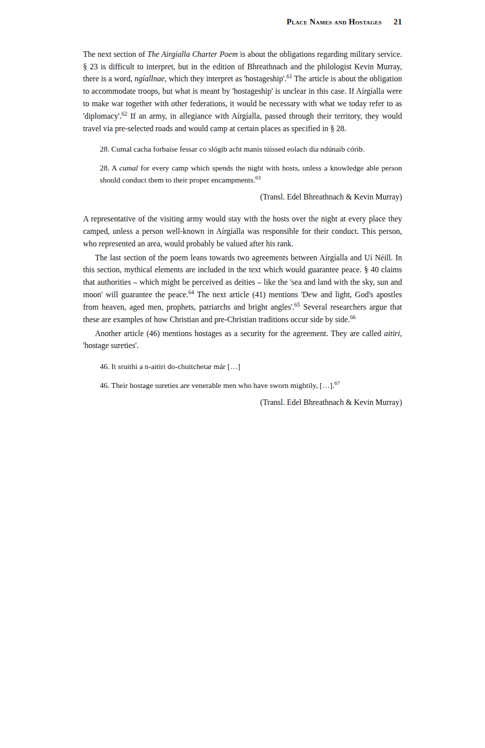Place Names and Hostages 21
The next section of The Airgíalla Charter Poem is about the obligations regarding military service. § 23 is difficult to interpret, but in the edition of Bhreathnach and the philologist Kevin Murray, there is a word, ngíallnae, which they interpret as 'hostageship'.61 The article is about the obligation to accommodate troops, but what is meant by 'hostageship' is unclear in this case. If Aírgíalla were to make war together with other federations, it would be necessary with what we today refer to as 'diplomacy'.62 If an army, in allegiance with Aírgíalla, passed through their territory, they would travel via pre-selected roads and would camp at certain places as specified in § 28.
28. Cumal cacha forbaise fessar co slógib acht manis túissed eolach dia ndúnaib córib.
28. A cumal for every camp which spends the night with hosts, unless a knowledge able person should conduct them to their proper encampments.63
(Transl. Edel Bhreathnach & Kevin Murray)
A representative of the visiting army would stay with the hosts over the night at every place they camped, unless a person well-known in Aírgíalla was responsible for their conduct. This person, who represented an area, would probably be valued after his rank.
The last section of the poem leans towards two agreements between Aírgíalla and Uí Néill. In this section, mythical elements are included in the text which would guarantee peace. § 40 claims that authorities – which might be perceived as deities – like the 'sea and land with the sky, sun and moon' will guarantee the peace.64 The next article (41) mentions 'Dew and light, God's apostles from heaven, aged men, prophets, patriarchs and bright angles'.65 Several researchers argue that these are examples of how Christian and pre-Christian traditions occur side by side.66
Another article (46) mentions hostages as a security for the agreement. They are called aitiri, 'hostage sureties'.
46. It sruithi a n-aitiri do-chuitchetar már […]
46. Their hostage sureties are venerable men who have sworn mightily, […].67
(Transl. Edel Bhreathnach & Kevin Murray)